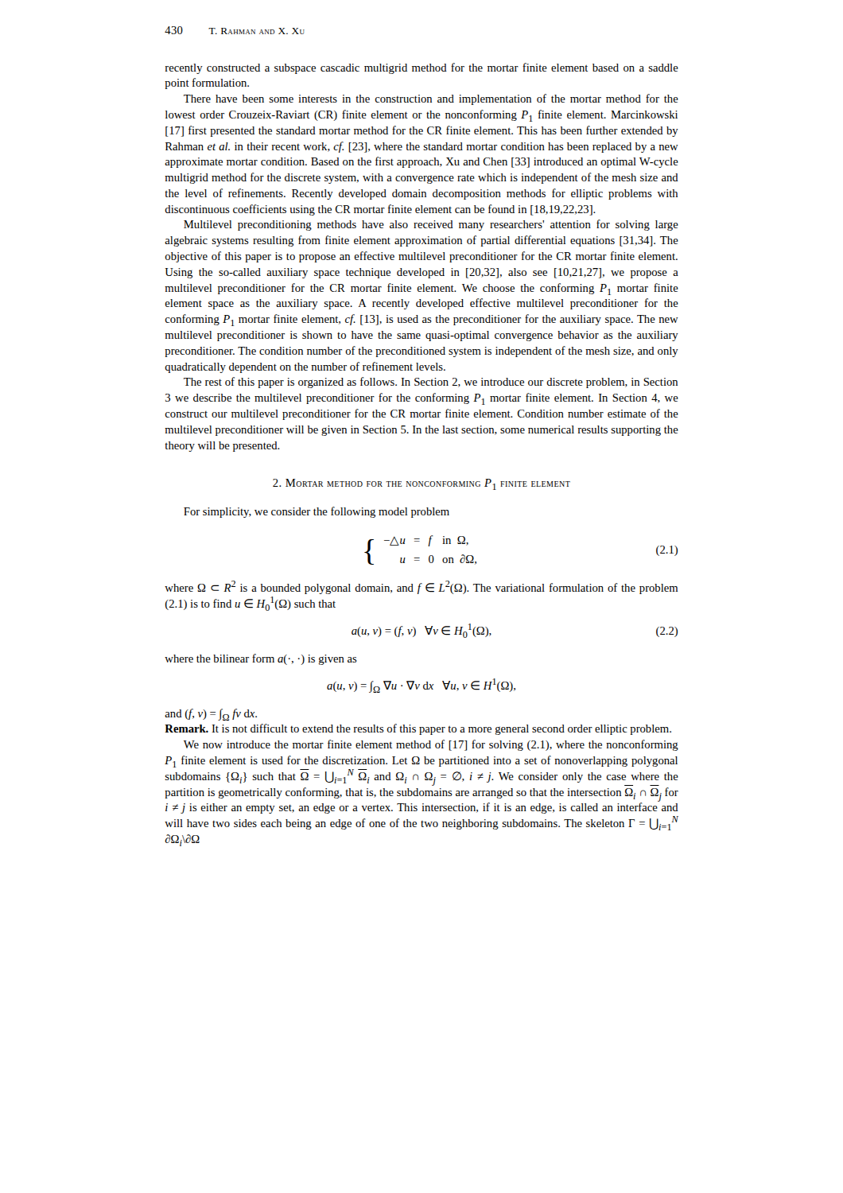430 T. Rahman and X. Xu
recently constructed a subspace cascadic multigrid method for the mortar finite element based on a saddle point formulation.
There have been some interests in the construction and implementation of the mortar method for the lowest order Crouzeix-Raviart (CR) finite element or the nonconforming P1 finite element. Marcinkowski [17] first presented the standard mortar method for the CR finite element. This has been further extended by Rahman et al. in their recent work, cf. [23], where the standard mortar condition has been replaced by a new approximate mortar condition. Based on the first approach, Xu and Chen [33] introduced an optimal W-cycle multigrid method for the discrete system, with a convergence rate which is independent of the mesh size and the level of refinements. Recently developed domain decomposition methods for elliptic problems with discontinuous coefficients using the CR mortar finite element can be found in [18,19,22,23].
Multilevel preconditioning methods have also received many researchers' attention for solving large algebraic systems resulting from finite element approximation of partial differential equations [31,34]. The objective of this paper is to propose an effective multilevel preconditioner for the CR mortar finite element. Using the so-called auxiliary space technique developed in [20,32], also see [10,21,27], we propose a multilevel preconditioner for the CR mortar finite element. We choose the conforming P1 mortar finite element space as the auxiliary space. A recently developed effective multilevel preconditioner for the conforming P1 mortar finite element, cf. [13], is used as the preconditioner for the auxiliary space. The new multilevel preconditioner is shown to have the same quasi-optimal convergence behavior as the auxiliary preconditioner. The condition number of the preconditioned system is independent of the mesh size, and only quadratically dependent on the number of refinement levels.
The rest of this paper is organized as follows. In Section 2, we introduce our discrete problem, in Section 3 we describe the multilevel preconditioner for the conforming P1 mortar finite element. In Section 4, we construct our multilevel preconditioner for the CR mortar finite element. Condition number estimate of the multilevel preconditioner will be given in Section 5. In the last section, some numerical results supporting the theory will be presented.
2. Mortar method for the nonconforming P1 finite element
For simplicity, we consider the following model problem
{
| −△ u | = | f | in Ω, |
| u | = | 0 | on ∂Ω, |
(2.1)
where Ω ⊂ R2 is a bounded polygonal domain, and f ∈ L2(Ω). The variational formulation of the problem (2.1) is to find u ∈ H01(Ω) such that
a(u, v) = (f, v) ∀v ∈ H01(Ω), (2.2)
where the bilinear form a(·, ·) is given as
a(u, v) = ∫Ω ∇u · ∇v dx ∀u, v ∈ H1(Ω),
and (f, v) = ∫Ω fv dx.
Remark. It is not difficult to extend the results of this paper to a more general second order elliptic problem.
We now introduce the mortar finite element method of [17] for solving (2.1), where the nonconforming P1 finite element is used for the discretization. Let Ω be partitioned into a set of nonoverlapping polygonal subdomains {Ωi} such that Ω = ⋃i=1N Ωi and Ωi ∩ Ωj = ∅, i ≠ j. We consider only the case where the partition is geometrically conforming, that is, the subdomains are arranged so that the intersection Ωi ∩ Ωj for i ≠ j is either an empty set, an edge or a vertex. This intersection, if it is an edge, is called an interface and will have two sides each being an edge of one of the two neighboring subdomains. The skeleton Γ = ⋃i=1N ∂Ωi\∂Ω